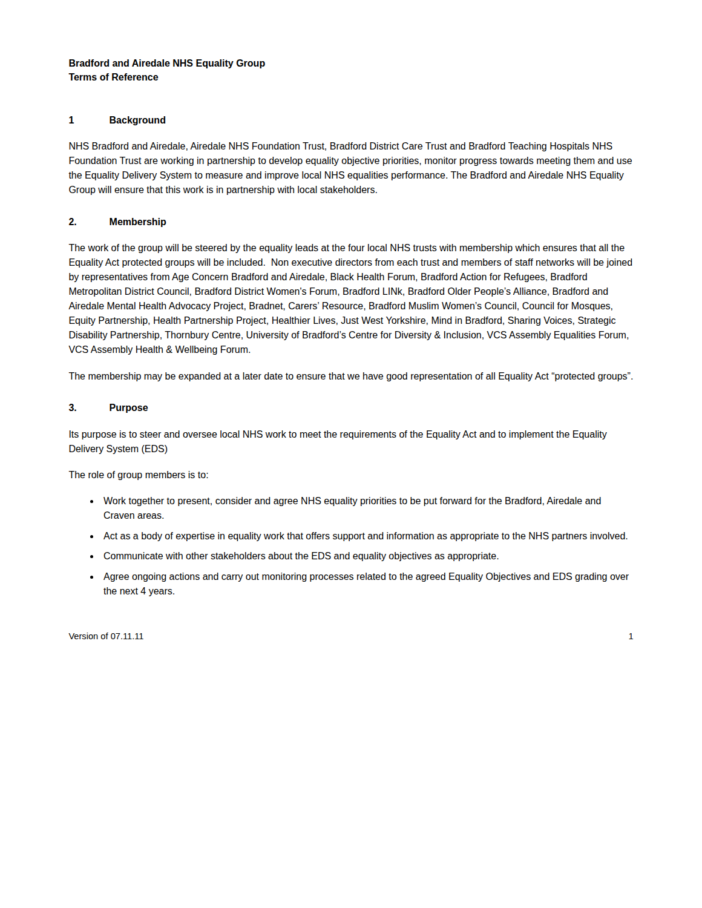Bradford and Airedale NHS Equality Group
Terms of Reference
1 Background
NHS Bradford and Airedale, Airedale NHS Foundation Trust, Bradford District Care Trust and Bradford Teaching Hospitals NHS Foundation Trust are working in partnership to develop equality objective priorities, monitor progress towards meeting them and use the Equality Delivery System to measure and improve local NHS equalities performance. The Bradford and Airedale NHS Equality Group will ensure that this work is in partnership with local stakeholders.
2. Membership
The work of the group will be steered by the equality leads at the four local NHS trusts with membership which ensures that all the Equality Act protected groups will be included. Non executive directors from each trust and members of staff networks will be joined by representatives from Age Concern Bradford and Airedale, Black Health Forum, Bradford Action for Refugees, Bradford Metropolitan District Council, Bradford District Women's Forum, Bradford LINk, Bradford Older People’s Alliance, Bradford and Airedale Mental Health Advocacy Project, Bradnet, Carers’ Resource, Bradford Muslim Women’s Council, Council for Mosques, Equity Partnership, Health Partnership Project, Healthier Lives, Just West Yorkshire, Mind in Bradford, Sharing Voices, Strategic Disability Partnership, Thornbury Centre, University of Bradford’s Centre for Diversity & Inclusion, VCS Assembly Equalities Forum, VCS Assembly Health & Wellbeing Forum.
The membership may be expanded at a later date to ensure that we have good representation of all Equality Act “protected groups”.
3. Purpose
Its purpose is to steer and oversee local NHS work to meet the requirements of the Equality Act and to implement the Equality Delivery System (EDS)
The role of group members is to:
Work together to present, consider and agree NHS equality priorities to be put forward for the Bradford, Airedale and Craven areas.
Act as a body of expertise in equality work that offers support and information as appropriate to the NHS partners involved.
Communicate with other stakeholders about the EDS and equality objectives as appropriate.
Agree ongoing actions and carry out monitoring processes related to the agreed Equality Objectives and EDS grading over the next 4 years.
Version of 07.11.11 1